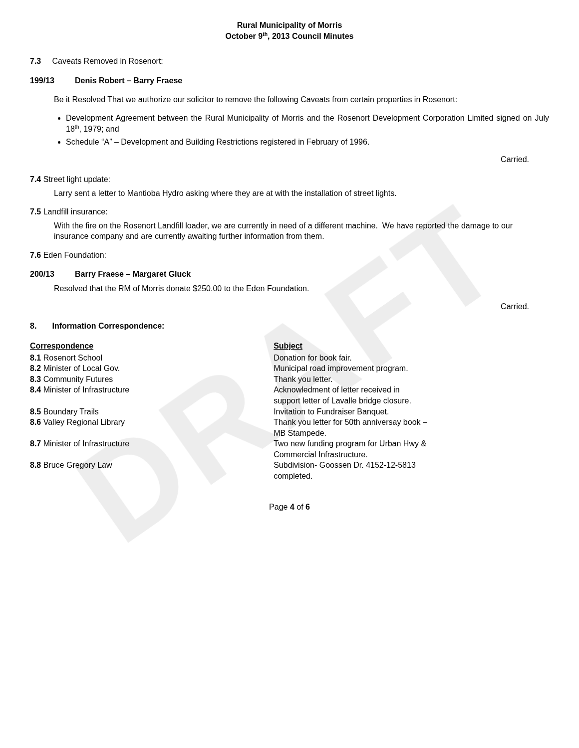DRAFT
Rural Municipality of Morris October 9th, 2013 Council Minutes
7.3 Caveats Removed in Rosenort:
199/13 Denis Robert – Barry Fraese
Be it Resolved That we authorize our solicitor to remove the following Caveats from certain properties in Rosenort:
Development Agreement between the Rural Municipality of Morris and the Rosenort Development Corporation Limited signed on July 18th, 1979; and
Schedule “A” – Development and Building Restrictions registered in February of 1996.
Carried.
7.4 Street light update:
Larry sent a letter to Mantioba Hydro asking where they are at with the installation of street lights.
7.5 Landfill insurance:
With the fire on the Rosenort Landfill loader, we are currently in need of a different machine. We have reported the damage to our insurance company and are currently awaiting further information from them.
7.6 Eden Foundation:
200/13 Barry Fraese – Margaret Gluck
Resolved that the RM of Morris donate $250.00 to the Eden Foundation.
Carried.
8. Information Correspondence:
| Correspondence | Subject |
| --- | --- |
| 8.1 Rosenort School | Donation for book fair. |
| 8.2 Minister of Local Gov. | Municipal road improvement program. |
| 8.3 Community Futures | Thank you letter. |
| 8.4 Minister of Infrastructure | Acknowledment of letter received in support letter of Lavalle bridge closure. |
| 8.5 Boundary Trails | Invitation to Fundraiser Banquet. |
| 8.6 Valley Regional Library | Thank you letter for 50th anniversay book – MB Stampede. |
| 8.7 Minister of Infrastructure | Two new funding program for Urban Hwy & Commercial Infrastructure. |
| 8.8 Bruce Gregory Law | Subdivision- Goossen Dr. 4152-12-5813 completed. |
Page 4 of 6